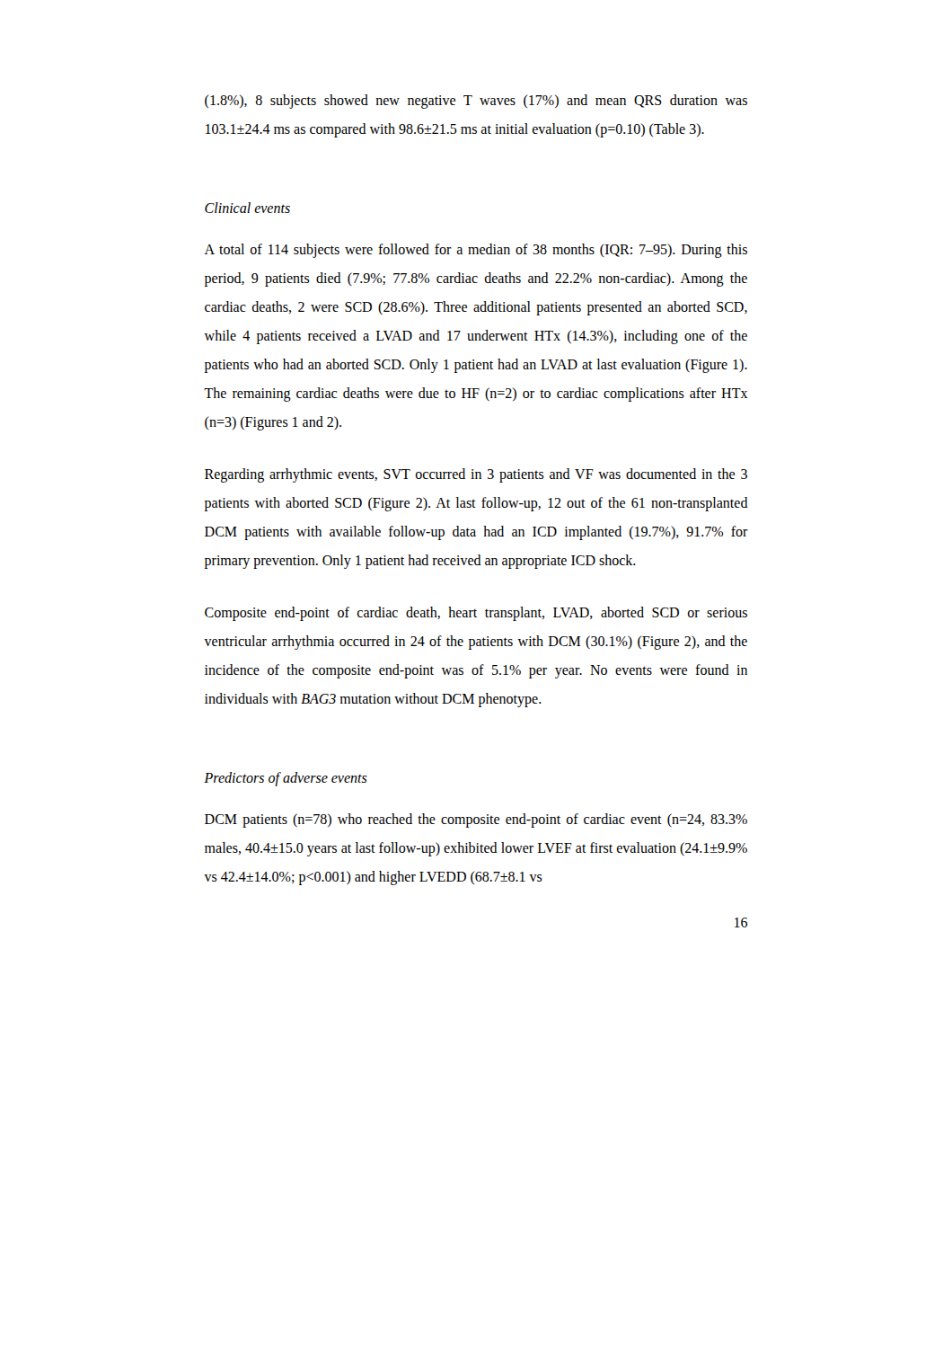(1.8%), 8 subjects showed new negative T waves (17%) and mean QRS duration was 103.1±24.4 ms as compared with 98.6±21.5 ms at initial evaluation (p=0.10) (Table 3).
Clinical events
A total of 114 subjects were followed for a median of 38 months (IQR: 7–95). During this period, 9 patients died (7.9%; 77.8% cardiac deaths and 22.2% non-cardiac). Among the cardiac deaths, 2 were SCD (28.6%). Three additional patients presented an aborted SCD, while 4 patients received a LVAD and 17 underwent HTx (14.3%), including one of the patients who had an aborted SCD. Only 1 patient had an LVAD at last evaluation (Figure 1). The remaining cardiac deaths were due to HF (n=2) or to cardiac complications after HTx (n=3) (Figures 1 and 2).
Regarding arrhythmic events, SVT occurred in 3 patients and VF was documented in the 3 patients with aborted SCD (Figure 2). At last follow-up, 12 out of the 61 non-transplanted DCM patients with available follow-up data had an ICD implanted (19.7%), 91.7% for primary prevention. Only 1 patient had received an appropriate ICD shock.
Composite end-point of cardiac death, heart transplant, LVAD, aborted SCD or serious ventricular arrhythmia occurred in 24 of the patients with DCM (30.1%) (Figure 2), and the incidence of the composite end-point was of 5.1% per year. No events were found in individuals with BAG3 mutation without DCM phenotype.
Predictors of adverse events
DCM patients (n=78) who reached the composite end-point of cardiac event (n=24, 83.3% males, 40.4±15.0 years at last follow-up) exhibited lower LVEF at first evaluation (24.1±9.9% vs 42.4±14.0%; p<0.001) and higher LVEDD (68.7±8.1 vs
16